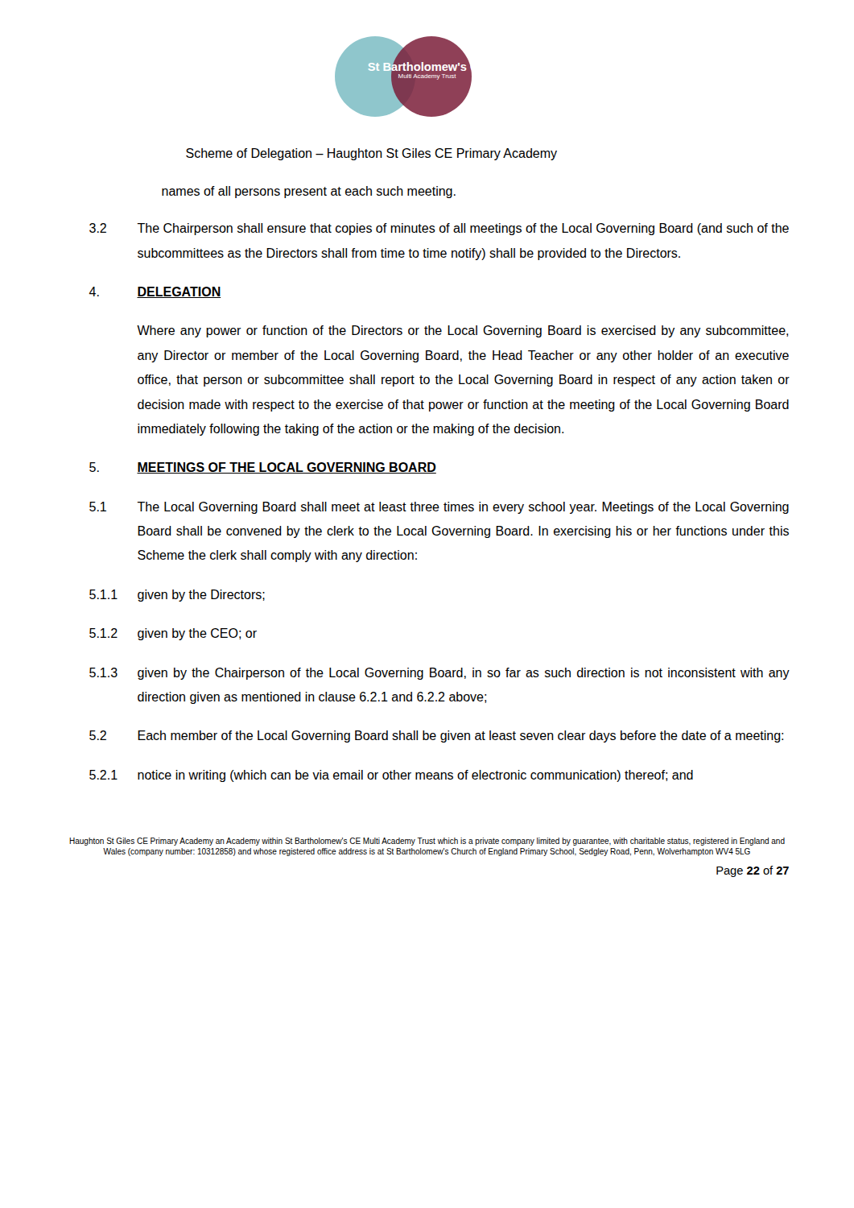St Bartholomew's CEMulti Academy Trust
Scheme of Delegation – Haughton St Giles CE Primary Academy
names of all persons present at each such meeting.
3.2
The Chairperson shall ensure that copies of minutes of all meetings of the Local Governing Board (and such of the subcommittees as the Directors shall from time to time notify) shall be provided to the Directors.
4.
DELEGATION
Where any power or function of the Directors or the Local Governing Board is exercised by any subcommittee, any Director or member of the Local Governing Board, the Head Teacher or any other holder of an executive office, that person or subcommittee shall report to the Local Governing Board in respect of any action taken or decision made with respect to the exercise of that power or function at the meeting of the Local Governing Board immediately following the taking of the action or the making of the decision.
5.
MEETINGS OF THE LOCAL GOVERNING BOARD
5.1
The Local Governing Board shall meet at least three times in every school year. Meetings of the Local Governing Board shall be convened by the clerk to the Local Governing Board. In exercising his or her functions under this Scheme the clerk shall comply with any direction:
5.1.1
given by the Directors;
5.1.2
given by the CEO; or
5.1.3
given by the Chairperson of the Local Governing Board, in so far as such direction is not inconsistent with any direction given as mentioned in clause 6.2.1 and 6.2.2 above;
5.2
Each member of the Local Governing Board shall be given at least seven clear days before the date of a meeting:
5.2.1
notice in writing (which can be via email or other means of electronic communication) thereof; and
Haughton St Giles CE Primary Academy an Academy within St Bartholomew's CE Multi Academy Trust which is a private company limited by guarantee, with charitable status, registered in England and Wales (company number: 10312858) and whose registered office address is at St Bartholomew's Church of England Primary School, Sedgley Road, Penn, Wolverhampton WV4 5LG
Page 22 of 27